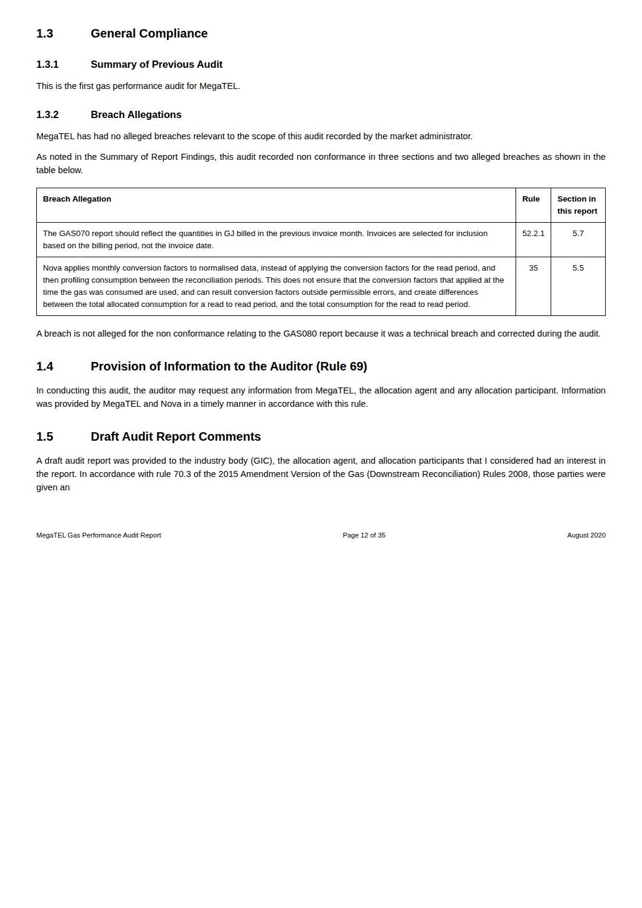1.3 General Compliance
1.3.1 Summary of Previous Audit
This is the first gas performance audit for MegaTEL.
1.3.2 Breach Allegations
MegaTEL has had no alleged breaches relevant to the scope of this audit recorded by the market administrator.
As noted in the Summary of Report Findings, this audit recorded non conformance in three sections and two alleged breaches as shown in the table below.
| Breach Allegation | Rule | Section in this report |
| --- | --- | --- |
| The GAS070 report should reflect the quantities in GJ billed in the previous invoice month. Invoices are selected for inclusion based on the billing period, not the invoice date. | 52.2.1 | 5.7 |
| Nova applies monthly conversion factors to normalised data, instead of applying the conversion factors for the read period, and then profiling consumption between the reconciliation periods. This does not ensure that the conversion factors that applied at the time the gas was consumed are used, and can result conversion factors outside permissible errors, and create differences between the total allocated consumption for a read to read period, and the total consumption for the read to read period. | 35 | 5.5 |
A breach is not alleged for the non conformance relating to the GAS080 report because it was a technical breach and corrected during the audit.
1.4 Provision of Information to the Auditor (Rule 69)
In conducting this audit, the auditor may request any information from MegaTEL, the allocation agent and any allocation participant. Information was provided by MegaTEL and Nova in a timely manner in accordance with this rule.
1.5 Draft Audit Report Comments
A draft audit report was provided to the industry body (GIC), the allocation agent, and allocation participants that I considered had an interest in the report. In accordance with rule 70.3 of the 2015 Amendment Version of the Gas (Downstream Reconciliation) Rules 2008, those parties were given an
MegaTEL Gas Performance Audit Report Page 12 of 35 August 2020